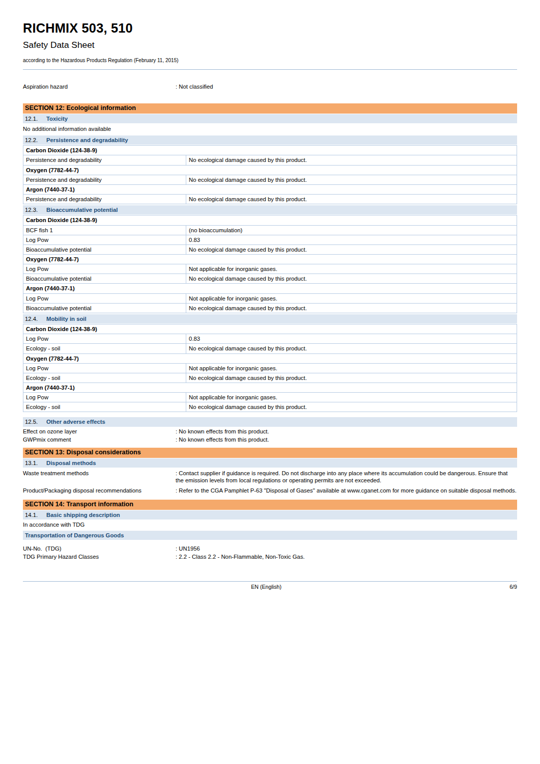RICHMIX 503, 510
Safety Data Sheet
according to the Hazardous Products Regulation (February 11, 2015)
Aspiration hazard
: Not classified
SECTION 12: Ecological information
12.1. Toxicity
No additional information available
12.2. Persistence and degradability
| Carbon Dioxide (124-38-9) |
| Persistence and degradability | No ecological damage caused by this product. |
| Oxygen (7782-44-7) |
| Persistence and degradability | No ecological damage caused by this product. |
| Argon (7440-37-1) |
| Persistence and degradability | No ecological damage caused by this product. |
12.3. Bioaccumulative potential
| Carbon Dioxide (124-38-9) |
| BCF fish 1 | (no bioaccumulation) |
| Log Pow | 0.83 |
| Bioaccumulative potential | No ecological damage caused by this product. |
| Oxygen (7782-44-7) |
| Log Pow | Not applicable for inorganic gases. |
| Bioaccumulative potential | No ecological damage caused by this product. |
| Argon (7440-37-1) |
| Log Pow | Not applicable for inorganic gases. |
| Bioaccumulative potential | No ecological damage caused by this product. |
12.4. Mobility in soil
| Carbon Dioxide (124-38-9) |
| Log Pow | 0.83 |
| Ecology - soil | No ecological damage caused by this product. |
| Oxygen (7782-44-7) |
| Log Pow | Not applicable for inorganic gases. |
| Ecology - soil | No ecological damage caused by this product. |
| Argon (7440-37-1) |
| Log Pow | Not applicable for inorganic gases. |
| Ecology - soil | No ecological damage caused by this product. |
12.5. Other adverse effects
Effect on ozone layer
: No known effects from this product.
GWPmix comment
: No known effects from this product.
SECTION 13: Disposal considerations
13.1. Disposal methods
Waste treatment methods
: Contact supplier if guidance is required. Do not discharge into any place where its accumulation could be dangerous. Ensure that the emission levels from local regulations or operating permits are not exceeded.
Product/Packaging disposal recommendations
: Refer to the CGA Pamphlet P-63 "Disposal of Gases" available at www.cganet.com for more guidance on suitable disposal methods.
SECTION 14: Transport information
14.1. Basic shipping description
In accordance with TDG
Transportation of Dangerous Goods
UN-No. (TDG)
: UN1956
TDG Primary Hazard Classes
: 2.2 - Class 2.2 - Non-Flammable, Non-Toxic Gas.
EN (English)
6/9